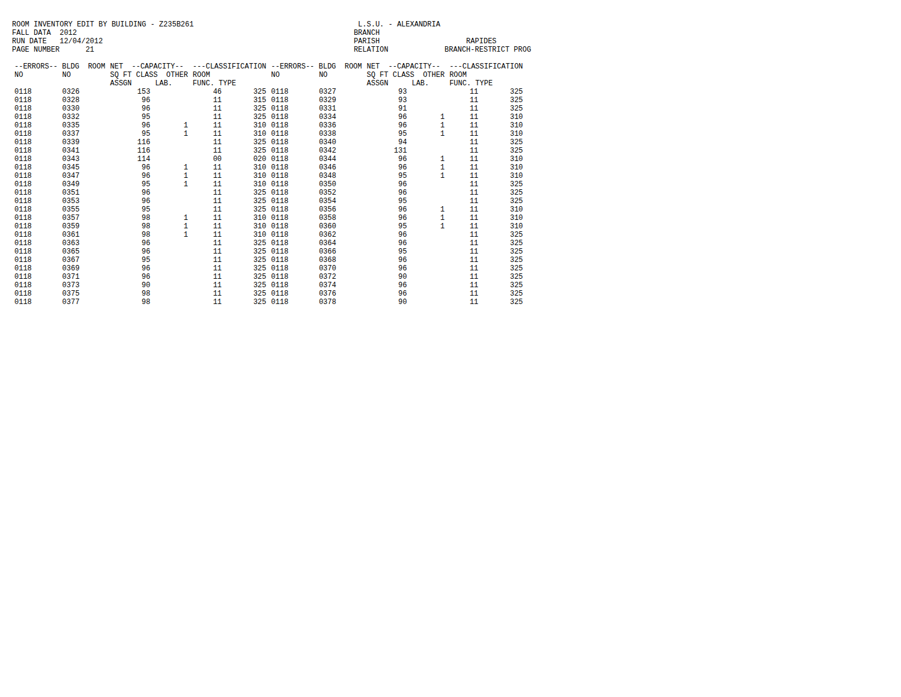ROOM INVENTORY EDIT BY BUILDING - Z235B261 L.S.U. - ALEXANDRIA FALL DATA 2012 BRANCH RUN DATE 12/04/2012 PARISH RAPIDES PAGE NUMBER 21 RELATION BRANCH-RESTRICT PROG
| --ERRORS-- BLDG ROOM | NET --CAPACITY-- | ---CLASSIFICATION | --ERRORS-- BLDG ROOM | NET --CAPACITY-- | ---CLASSIFICATION |
| --- | --- | --- | --- | --- | --- |
| NO | NO | SQ FT CLASS OTHER | ROOM | NO | NO | SQ FT CLASS OTHER | ROOM |
| | | ASSGN | LAB. | FUNC. TYPE | | | ASSGN | LAB. | FUNC. TYPE |
| 0118 | 0326 | 153 | | | 46 | 325 | 0118 | 0327 | 93 | | | 11 | 325 |
| 0118 | 0328 | 96 | | | 11 | 315 | 0118 | 0329 | 93 | | | 11 | 325 |
| 0118 | 0330 | 96 | | | 11 | 325 | 0118 | 0331 | 91 | | | 11 | 325 |
| 0118 | 0332 | 95 | | | 11 | 325 | 0118 | 0334 | 96 | | 1 | 11 | 310 |
| 0118 | 0335 | 96 | | 1 | 11 | 310 | 0118 | 0336 | 96 | | 1 | 11 | 310 |
| 0118 | 0337 | 95 | | 1 | 11 | 310 | 0118 | 0338 | 95 | | 1 | 11 | 310 |
| 0118 | 0339 | 116 | | | 11 | 325 | 0118 | 0340 | 94 | | | 11 | 325 |
| 0118 | 0341 | 116 | | | 11 | 325 | 0118 | 0342 | 131 | | | 11 | 325 |
| 0118 | 0343 | 114 | | | 00 | 020 | 0118 | 0344 | 96 | | 1 | 11 | 310 |
| 0118 | 0345 | 96 | | 1 | 11 | 310 | 0118 | 0346 | 96 | | 1 | 11 | 310 |
| 0118 | 0347 | 96 | | 1 | 11 | 310 | 0118 | 0348 | 95 | | 1 | 11 | 310 |
| 0118 | 0349 | 95 | | 1 | 11 | 310 | 0118 | 0350 | 96 | | | 11 | 325 |
| 0118 | 0351 | 96 | | | 11 | 325 | 0118 | 0352 | 96 | | | 11 | 325 |
| 0118 | 0353 | 96 | | | 11 | 325 | 0118 | 0354 | 95 | | | 11 | 325 |
| 0118 | 0355 | 95 | | | 11 | 325 | 0118 | 0356 | 96 | | 1 | 11 | 310 |
| 0118 | 0357 | 98 | | 1 | 11 | 310 | 0118 | 0358 | 96 | | 1 | 11 | 310 |
| 0118 | 0359 | 98 | | 1 | 11 | 310 | 0118 | 0360 | 95 | | 1 | 11 | 310 |
| 0118 | 0361 | 98 | | 1 | 11 | 310 | 0118 | 0362 | 96 | | | 11 | 325 |
| 0118 | 0363 | 96 | | | 11 | 325 | 0118 | 0364 | 96 | | | 11 | 325 |
| 0118 | 0365 | 96 | | | 11 | 325 | 0118 | 0366 | 95 | | | 11 | 325 |
| 0118 | 0367 | 95 | | | 11 | 325 | 0118 | 0368 | 96 | | | 11 | 325 |
| 0118 | 0369 | 96 | | | 11 | 325 | 0118 | 0370 | 96 | | | 11 | 325 |
| 0118 | 0371 | 96 | | | 11 | 325 | 0118 | 0372 | 90 | | | 11 | 325 |
| 0118 | 0373 | 90 | | | 11 | 325 | 0118 | 0374 | 96 | | | 11 | 325 |
| 0118 | 0375 | 98 | | | 11 | 325 | 0118 | 0376 | 96 | | | 11 | 325 |
| 0118 | 0377 | 98 | | | 11 | 325 | 0118 | 0378 | 90 | | | 11 | 325 |